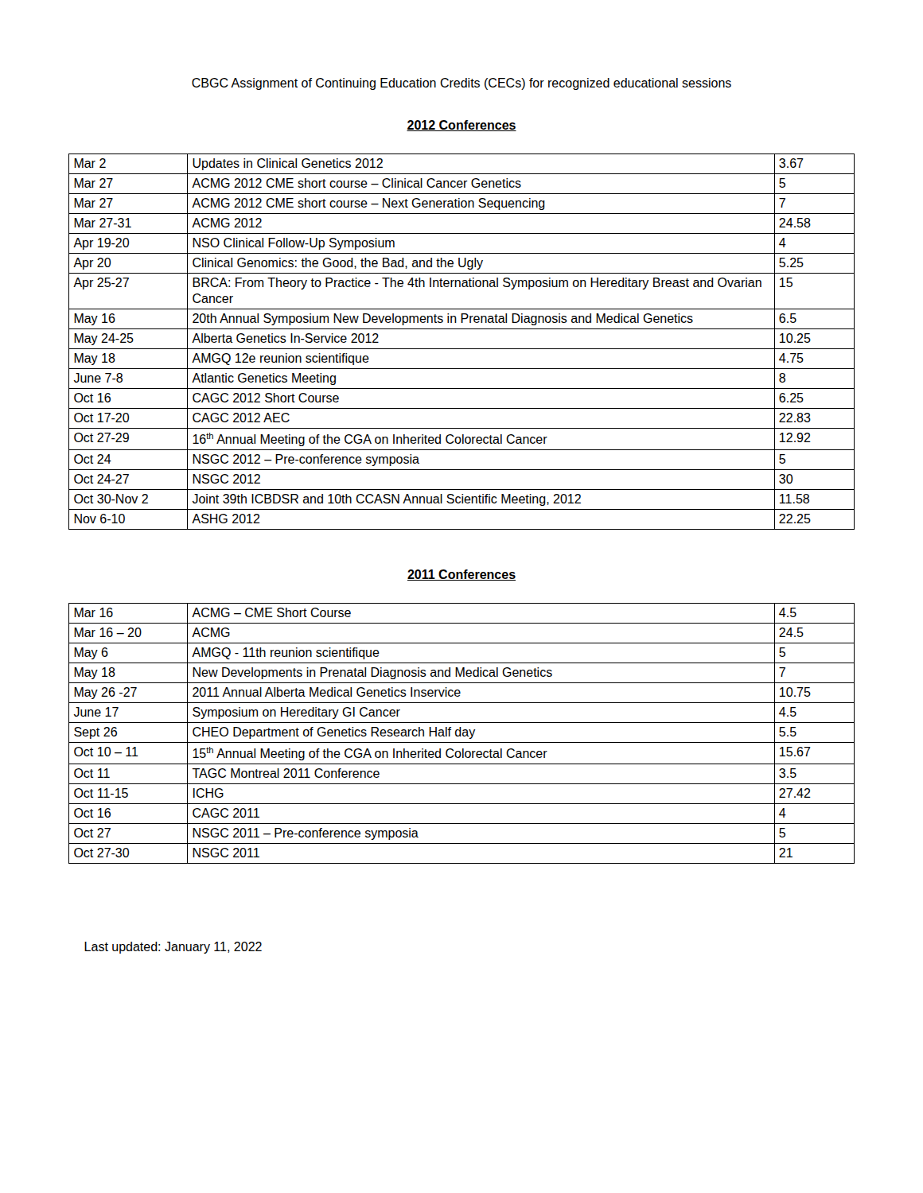CBGC Assignment of Continuing Education Credits (CECs) for recognized educational sessions
2012 Conferences
| Mar 2 | Updates in Clinical Genetics 2012 | 3.67 |
| Mar 27 | ACMG 2012 CME short course – Clinical Cancer Genetics | 5 |
| Mar 27 | ACMG 2012 CME short course – Next Generation Sequencing | 7 |
| Mar 27-31 | ACMG 2012 | 24.58 |
| Apr 19-20 | NSO Clinical Follow-Up Symposium | 4 |
| Apr 20 | Clinical Genomics: the Good, the Bad, and the Ugly | 5.25 |
| Apr 25-27 | BRCA: From Theory to Practice - The 4th International Symposium on Hereditary Breast and Ovarian Cancer | 15 |
| May 16 | 20th Annual Symposium New Developments in Prenatal Diagnosis and Medical Genetics | 6.5 |
| May 24-25 | Alberta Genetics In-Service 2012 | 10.25 |
| May 18 | AMGQ 12e reunion scientifique | 4.75 |
| June 7-8 | Atlantic Genetics Meeting | 8 |
| Oct 16 | CAGC 2012 Short Course | 6.25 |
| Oct 17-20 | CAGC 2012 AEC | 22.83 |
| Oct 27-29 | 16 th Annual Meeting of the CGA on Inherited Colorectal Cancer | 12.92 |
| Oct 24 | NSGC 2012 – Pre-conference symposia | 5 |
| Oct 24-27 | NSGC 2012 | 30 |
| Oct 30-Nov 2 | Joint 39th ICBDSR and 10th CCASN Annual Scientific Meeting, 2012 | 11.58 |
| Nov 6-10 | ASHG 2012 | 22.25 |
2011 Conferences
| Mar 16 | ACMG – CME Short Course | 4.5 |
| Mar 16 – 20 | ACMG | 24.5 |
| May 6 | AMGQ - 11th reunion scientifique | 5 |
| May 18 | New Developments in Prenatal Diagnosis and Medical Genetics | 7 |
| May 26 -27 | 2011 Annual Alberta Medical Genetics Inservice | 10.75 |
| June 17 | Symposium on Hereditary GI Cancer | 4.5 |
| Sept 26 | CHEO Department of Genetics Research Half day | 5.5 |
| Oct 10 – 11 | 15 th Annual Meeting of the CGA on Inherited Colorectal Cancer | 15.67 |
| Oct 11 | TAGC Montreal 2011 Conference | 3.5 |
| Oct 11-15 | ICHG | 27.42 |
| Oct 16 | CAGC 2011 | 4 |
| Oct 27 | NSGC 2011 – Pre-conference symposia | 5 |
| Oct 27-30 | NSGC 2011 | 21 |
Last updated: January 11, 2022